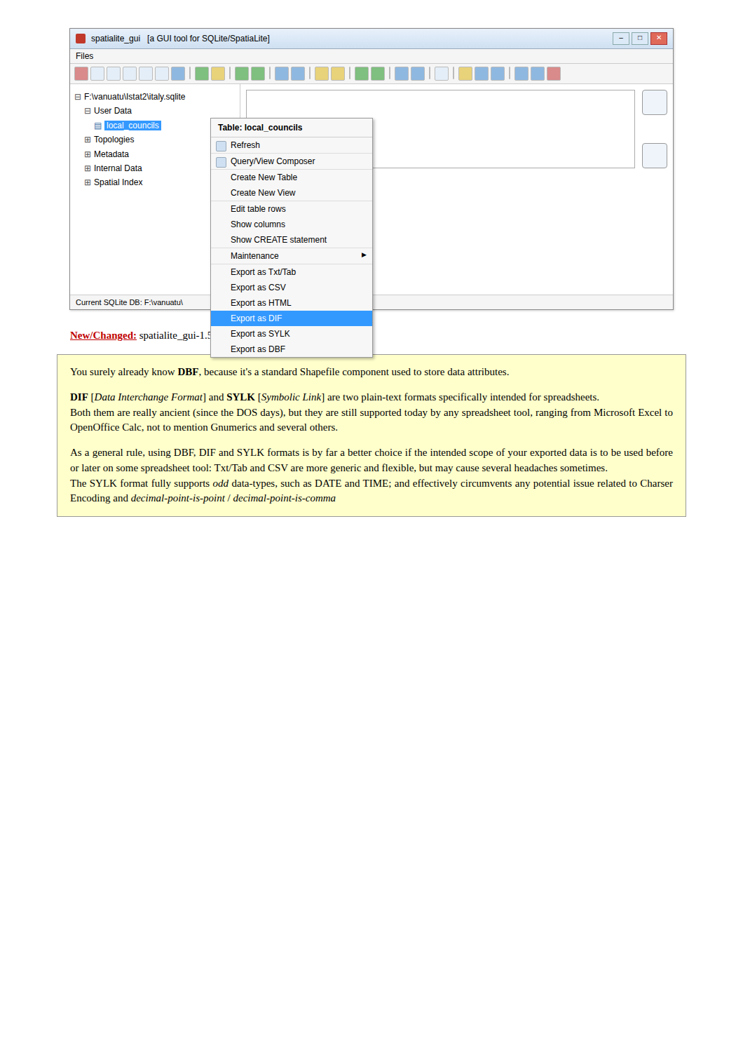spatialite_gui [a GUI tool for SQLite/SpatiaLite]
–□✕
Files
F:\vanuatu\Istat2\italy.sqlite
User Data
local_councils
Topologies
Metadata
Internal Data
Spatial Index
Table: local_councils
Refresh
Query/View Composer
Create New Table
Create New View
Edit table rows
Show columns
Show CREATE statement
Maintenance
Export as Txt/Tab
Export as CSV
Export as HTML
Export as DIF
Export as SYLK
Export as DBF
Current SQLite DB: F:\vanuatu\
New/Changed: spatialite_gui-1.5.0 now supports more export formats
You surely already know DBF, because it's a standard Shapefile component used to store data attributes.
DIF [Data Interchange Format] and SYLK [Symbolic Link] are two plain-text formats specifically intended for spreadsheets.
Both them are really ancient (since the DOS days), but they are still supported today by any spreadsheet tool, ranging from Microsoft Excel to OpenOffice Calc, not to mention Gnumerics and several others.
As a general rule, using DBF, DIF and SYLK formats is by far a better choice if the intended scope of your exported data is to be used before or later on some spreadsheet tool: Txt/Tab and CSV are more generic and flexible, but may cause several headaches sometimes.
The SYLK format fully supports odd data-types, such as DATE and TIME; and effectively circumvents any potential issue related to Charser Encoding and decimal-point-is-point / decimal-point-is-comma